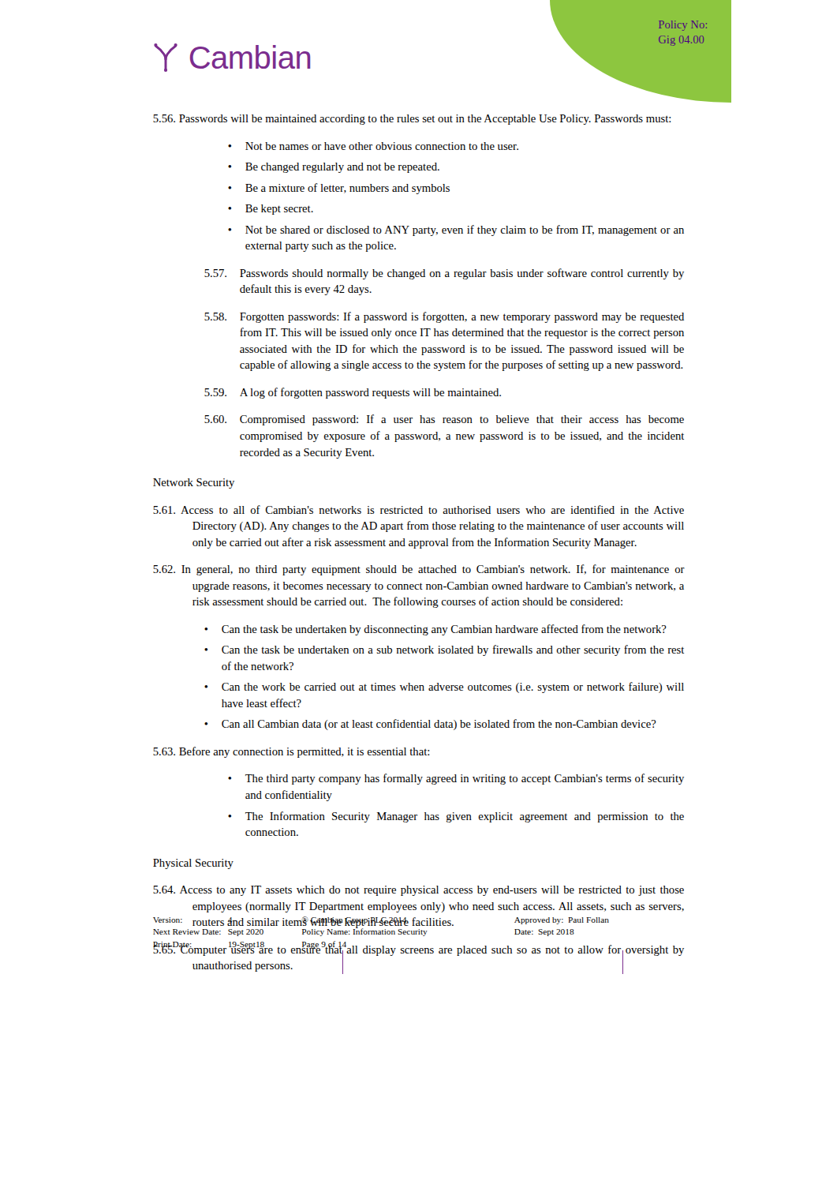Policy No:
Gig 04.00
Cambian
5.56. Passwords will be maintained according to the rules set out in the Acceptable Use Policy. Passwords must:
Not be names or have other obvious connection to the user.
Be changed regularly and not be repeated.
Be a mixture of letter, numbers and symbols
Be kept secret.
Not be shared or disclosed to ANY party, even if they claim to be from IT, management or an external party such as the police.
5.57. Passwords should normally be changed on a regular basis under software control currently by default this is every 42 days.
5.58. Forgotten passwords: If a password is forgotten, a new temporary password may be requested from IT. This will be issued only once IT has determined that the requestor is the correct person associated with the ID for which the password is to be issued. The password issued will be capable of allowing a single access to the system for the purposes of setting up a new password.
5.59. A log of forgotten password requests will be maintained.
5.60. Compromised password: If a user has reason to believe that their access has become compromised by exposure of a password, a new password is to be issued, and the incident recorded as a Security Event.
Network Security
5.61. Access to all of Cambian's networks is restricted to authorised users who are identified in the Active Directory (AD). Any changes to the AD apart from those relating to the maintenance of user accounts will only be carried out after a risk assessment and approval from the Information Security Manager.
5.62. In general, no third party equipment should be attached to Cambian's network. If, for maintenance or upgrade reasons, it becomes necessary to connect non-Cambian owned hardware to Cambian's network, a risk assessment should be carried out. The following courses of action should be considered:
Can the task be undertaken by disconnecting any Cambian hardware affected from the network?
Can the task be undertaken on a sub network isolated by firewalls and other security from the rest of the network?
Can the work be carried out at times when adverse outcomes (i.e. system or network failure) will have least effect?
Can all Cambian data (or at least confidential data) be isolated from the non-Cambian device?
5.63. Before any connection is permitted, it is essential that:
The third party company has formally agreed in writing to accept Cambian's terms of security and confidentiality
The Information Security Manager has given explicit agreement and permission to the connection.
Physical Security
5.64. Access to any IT assets which do not require physical access by end-users will be restricted to just those employees (normally IT Department employees only) who need such access. All assets, such as servers, routers and similar items will be kept in secure facilities.
5.65. Computer users are to ensure that all display screens are placed such so as not to allow for oversight by unauthorised persons.
| Version: 4 | ® Cambian Group PLC 2014 | Approved by: Paul Follan |
| Next Review Date: Sept 2020 | Policy Name: Information Security | Date: Sept 2018 |
| Print Date: 19-Sept18 | Page 9 of 14 | |